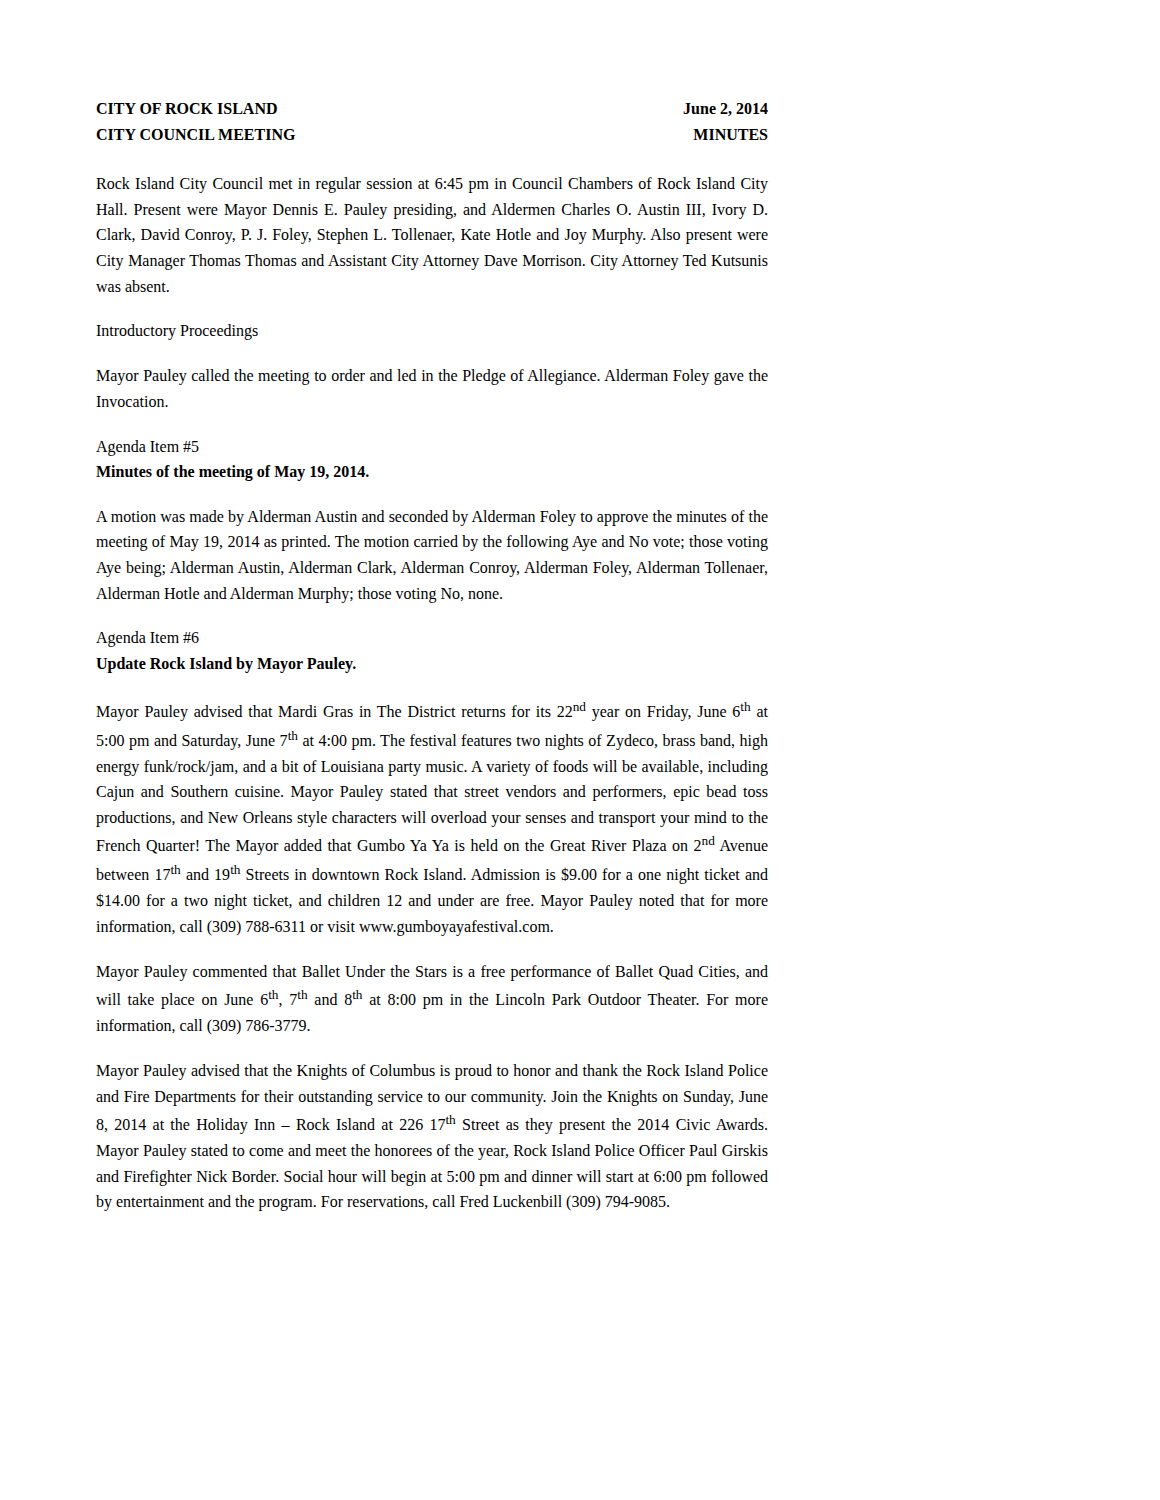CITY OF ROCK ISLAND
CITY COUNCIL MEETING
June 2, 2014
MINUTES
Rock Island City Council met in regular session at 6:45 pm in Council Chambers of Rock Island City Hall. Present were Mayor Dennis E. Pauley presiding, and Aldermen Charles O. Austin III, Ivory D. Clark, David Conroy, P. J. Foley, Stephen L. Tollenaer, Kate Hotle and Joy Murphy. Also present were City Manager Thomas Thomas and Assistant City Attorney Dave Morrison. City Attorney Ted Kutsunis was absent.
Introductory Proceedings
Mayor Pauley called the meeting to order and led in the Pledge of Allegiance. Alderman Foley gave the Invocation.
Agenda Item #5
Minutes of the meeting of May 19, 2014.
A motion was made by Alderman Austin and seconded by Alderman Foley to approve the minutes of the meeting of May 19, 2014 as printed. The motion carried by the following Aye and No vote; those voting Aye being; Alderman Austin, Alderman Clark, Alderman Conroy, Alderman Foley, Alderman Tollenaer, Alderman Hotle and Alderman Murphy; those voting No, none.
Agenda Item #6
Update Rock Island by Mayor Pauley.
Mayor Pauley advised that Mardi Gras in The District returns for its 22nd year on Friday, June 6th at 5:00 pm and Saturday, June 7th at 4:00 pm. The festival features two nights of Zydeco, brass band, high energy funk/rock/jam, and a bit of Louisiana party music. A variety of foods will be available, including Cajun and Southern cuisine. Mayor Pauley stated that street vendors and performers, epic bead toss productions, and New Orleans style characters will overload your senses and transport your mind to the French Quarter! The Mayor added that Gumbo Ya Ya is held on the Great River Plaza on 2nd Avenue between 17th and 19th Streets in downtown Rock Island. Admission is $9.00 for a one night ticket and $14.00 for a two night ticket, and children 12 and under are free. Mayor Pauley noted that for more information, call (309) 788-6311 or visit www.gumboyayafestival.com.
Mayor Pauley commented that Ballet Under the Stars is a free performance of Ballet Quad Cities, and will take place on June 6th, 7th and 8th at 8:00 pm in the Lincoln Park Outdoor Theater. For more information, call (309) 786-3779.
Mayor Pauley advised that the Knights of Columbus is proud to honor and thank the Rock Island Police and Fire Departments for their outstanding service to our community. Join the Knights on Sunday, June 8, 2014 at the Holiday Inn – Rock Island at 226 17th Street as they present the 2014 Civic Awards. Mayor Pauley stated to come and meet the honorees of the year, Rock Island Police Officer Paul Girskis and Firefighter Nick Border. Social hour will begin at 5:00 pm and dinner will start at 6:00 pm followed by entertainment and the program. For reservations, call Fred Luckenbill (309) 794-9085.